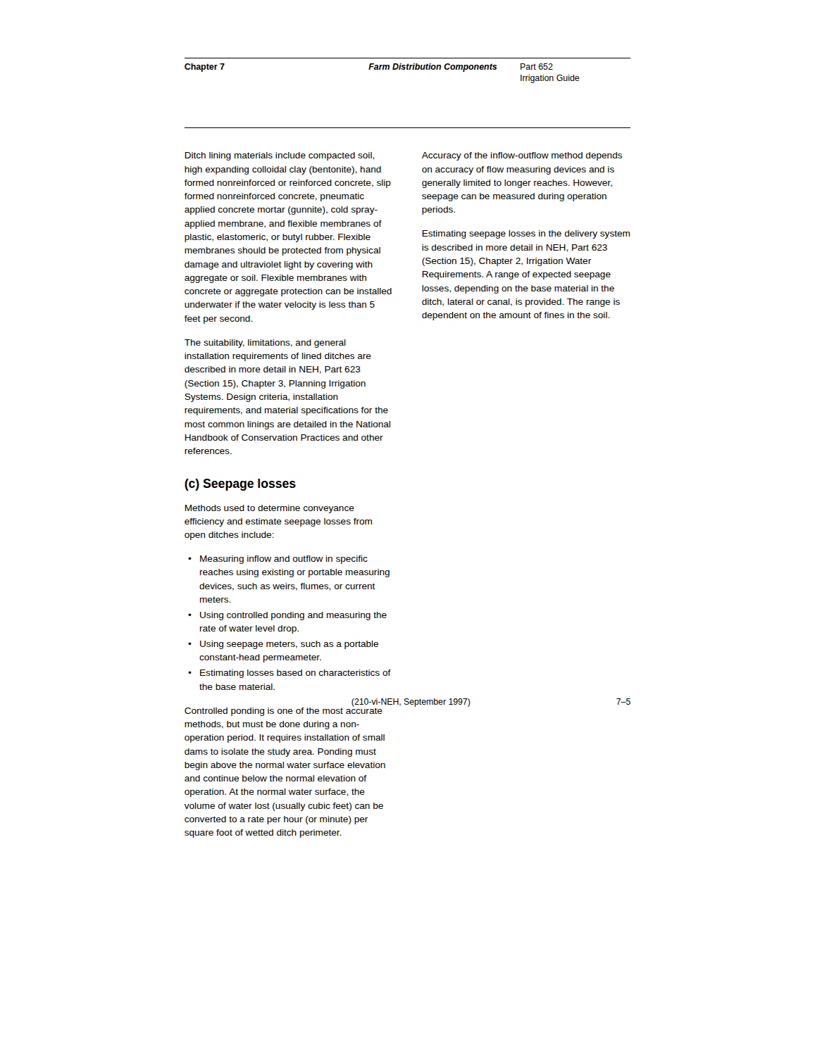Chapter 7
Farm Distribution Components
Part 652
Irrigation Guide
Ditch lining materials include compacted soil, high expanding colloidal clay (bentonite), hand formed nonreinforced or reinforced concrete, slip formed nonreinforced concrete, pneumatic applied concrete mortar (gunnite), cold spray-applied membrane, and flexible membranes of plastic, elastomeric, or butyl rubber. Flexible membranes should be protected from physical damage and ultraviolet light by covering with aggregate or soil. Flexible membranes with concrete or aggregate protection can be installed underwater if the water velocity is less than 5 feet per second.
The suitability, limitations, and general installation requirements of lined ditches are described in more detail in NEH, Part 623 (Section 15), Chapter 3, Planning Irrigation Systems. Design criteria, installation requirements, and material specifications for the most common linings are detailed in the National Handbook of Conservation Practices and other references.
(c) Seepage losses
Methods used to determine conveyance efficiency and estimate seepage losses from open ditches include:
Measuring inflow and outflow in specific reaches using existing or portable measuring devices, such as weirs, flumes, or current meters.
Using controlled ponding and measuring the rate of water level drop.
Using seepage meters, such as a portable constant-head permeameter.
Estimating losses based on characteristics of the base material.
Controlled ponding is one of the most accurate methods, but must be done during a non-operation period. It requires installation of small dams to isolate the study area. Ponding must begin above the normal water surface elevation and continue below the normal elevation of operation. At the normal water surface, the volume of water lost (usually cubic feet) can be converted to a rate per hour (or minute) per square foot of wetted ditch perimeter.
Accuracy of the inflow-outflow method depends on accuracy of flow measuring devices and is generally limited to longer reaches. However, seepage can be measured during operation periods.
Estimating seepage losses in the delivery system is described in more detail in NEH, Part 623 (Section 15), Chapter 2, Irrigation Water Requirements. A range of expected seepage losses, depending on the base material in the ditch, lateral or canal, is provided. The range is dependent on the amount of fines in the soil.
(210-vi-NEH, September 1997)
7–5